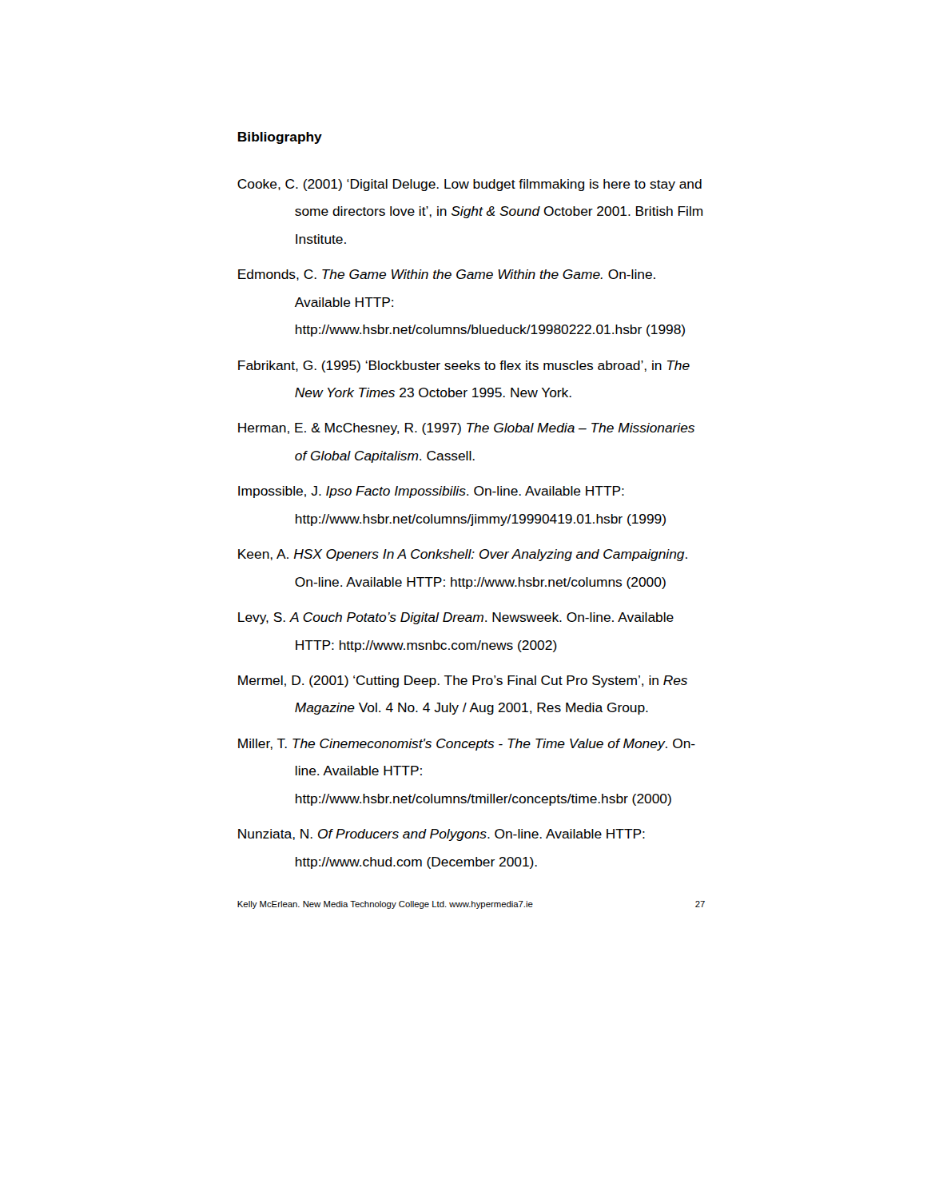Bibliography
Cooke, C. (2001) ‘Digital Deluge. Low budget filmmaking is here to stay and some directors love it’, in Sight & Sound October 2001. British Film Institute.
Edmonds, C. The Game Within the Game Within the Game. On-line. Available HTTP: http://www.hsbr.net/columns/blueduck/19980222.01.hsbr (1998)
Fabrikant, G. (1995) ‘Blockbuster seeks to flex its muscles abroad’, in The New York Times 23 October 1995. New York.
Herman, E. & McChesney, R. (1997) The Global Media – The Missionaries of Global Capitalism. Cassell.
Impossible, J. Ipso Facto Impossibilis. On-line. Available HTTP: http://www.hsbr.net/columns/jimmy/19990419.01.hsbr (1999)
Keen, A. HSX Openers In A Conkshell: Over Analyzing and Campaigning. On-line. Available HTTP: http://www.hsbr.net/columns (2000)
Levy, S. A Couch Potato’s Digital Dream. Newsweek. On-line. Available HTTP: http://www.msnbc.com/news (2002)
Mermel, D. (2001) ‘Cutting Deep. The Pro’s Final Cut Pro System’, in Res Magazine Vol. 4 No. 4 July / Aug 2001, Res Media Group.
Miller, T. The Cinemeconomist's Concepts - The Time Value of Money. On-line. Available HTTP: http://www.hsbr.net/columns/tmiller/concepts/time.hsbr (2000)
Nunziata, N. Of Producers and Polygons. On-line. Available HTTP: http://www.chud.com (December 2001).
27 Kelly McErlean. New Media Technology College Ltd. www.hypermedia7.ie